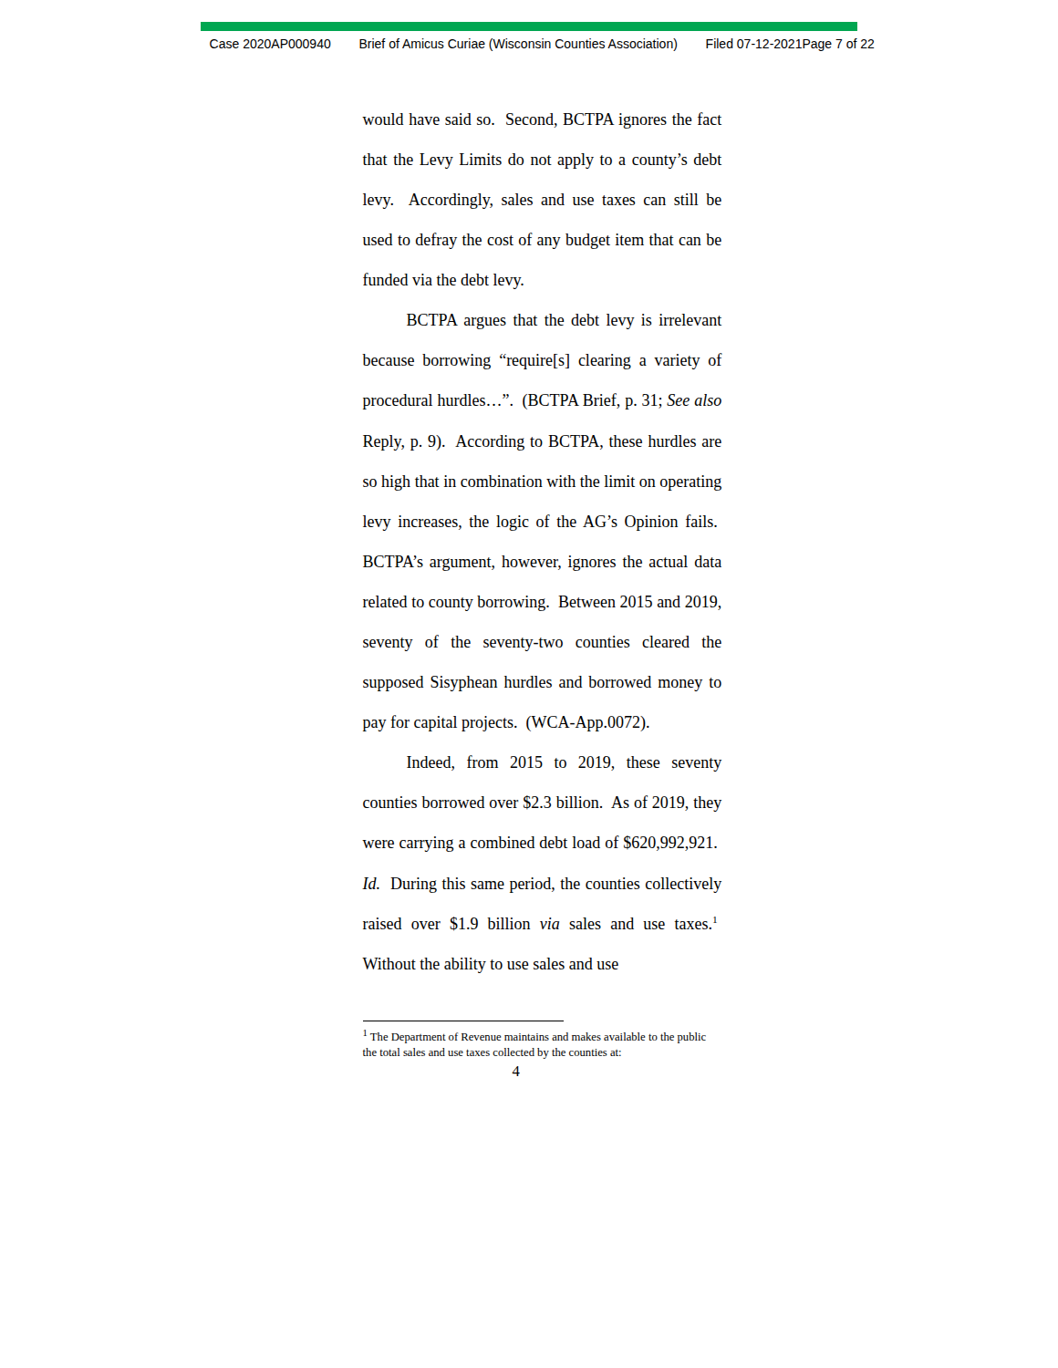Case 2020AP000940 Brief of Amicus Curiae (Wisconsin Counties Association) Filed 07-12-2021
Page 7 of 22
would have said so. Second, BCTPA ignores the fact that the Levy Limits do not apply to a county’s debt levy. Accordingly, sales and use taxes can still be used to defray the cost of any budget item that can be funded via the debt levy.
BCTPA argues that the debt levy is irrelevant because borrowing “require[s] clearing a variety of procedural hurdles…”. (BCTPA Brief, p. 31; See also Reply, p. 9). According to BCTPA, these hurdles are so high that in combination with the limit on operating levy increases, the logic of the AG’s Opinion fails. BCTPA’s argument, however, ignores the actual data related to county borrowing. Between 2015 and 2019, seventy of the seventy-two counties cleared the supposed Sisyphean hurdles and borrowed money to pay for capital projects. (WCA-App.0072).
Indeed, from 2015 to 2019, these seventy counties borrowed over $2.3 billion. As of 2019, they were carrying a combined debt load of $620,992,921. Id. During this same period, the counties collectively raised over $1.9 billion via sales and use taxes.1 Without the ability to use sales and use
1 The Department of Revenue maintains and makes available to the public the total sales and use taxes collected by the counties at:
4